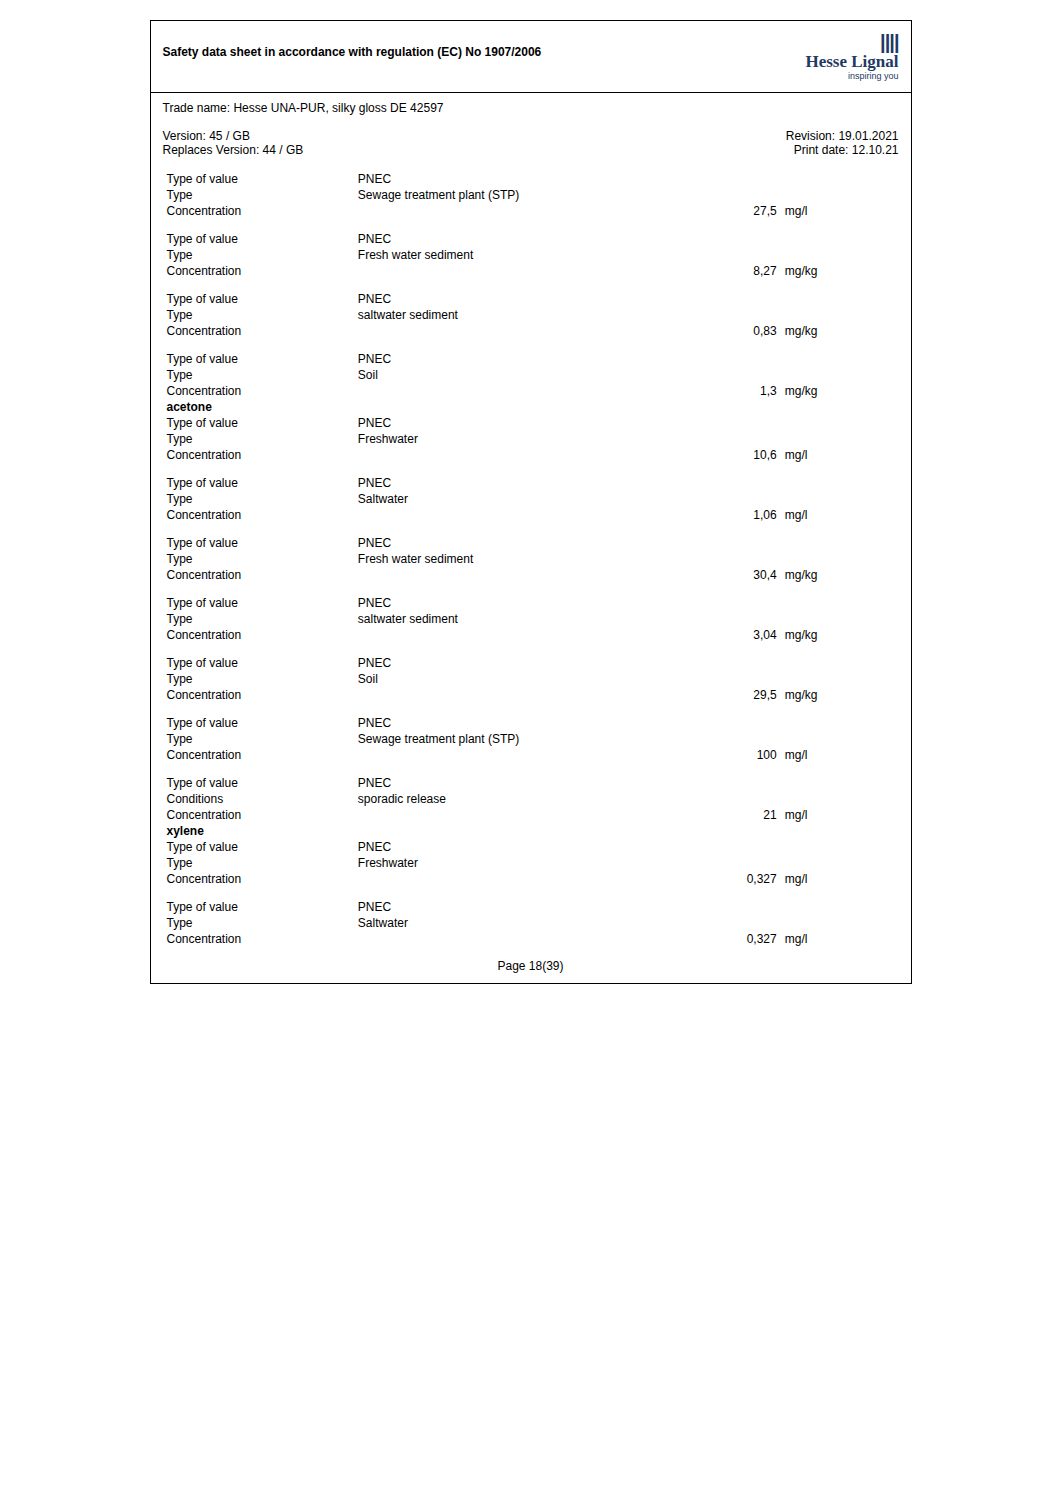Safety data sheet in accordance with regulation (EC) No 1907/2006
||||
Hesse Lignal
inspiring you
Trade name: Hesse UNA-PUR, silky gloss DE 42597
Version: 45 / GB Revision: 19.01.2021
Replaces Version: 44 / GB Print date: 12.10.21
| Type of value | PNEC | | |
| Type | Sewage treatment plant (STP) | | |
| Concentration | | 27,5 | mg/l |
| Type of value | PNEC | | |
| Type | Fresh water sediment | | |
| Concentration | | 8,27 | mg/kg |
| Type of value | PNEC | | |
| Type | saltwater sediment | | |
| Concentration | | 0,83 | mg/kg |
| Type of value | PNEC | | |
| Type | Soil | | |
| Concentration | | 1,3 | mg/kg |
| acetone |
| Type of value | PNEC | | |
| Type | Freshwater | | |
| Concentration | | 10,6 | mg/l |
| Type of value | PNEC | | |
| Type | Saltwater | | |
| Concentration | | 1,06 | mg/l |
| Type of value | PNEC | | |
| Type | Fresh water sediment | | |
| Concentration | | 30,4 | mg/kg |
| Type of value | PNEC | | |
| Type | saltwater sediment | | |
| Concentration | | 3,04 | mg/kg |
| Type of value | PNEC | | |
| Type | Soil | | |
| Concentration | | 29,5 | mg/kg |
| Type of value | PNEC | | |
| Type | Sewage treatment plant (STP) | | |
| Concentration | | 100 | mg/l |
| Type of value | PNEC | | |
| Conditions | sporadic release | | |
| Concentration | | 21 | mg/l |
| xylene |
| Type of value | PNEC | | |
| Type | Freshwater | | |
| Concentration | | 0,327 | mg/l |
| Type of value | PNEC | | |
| Type | Saltwater | | |
| Concentration | | 0,327 | mg/l |
Page 18(39)